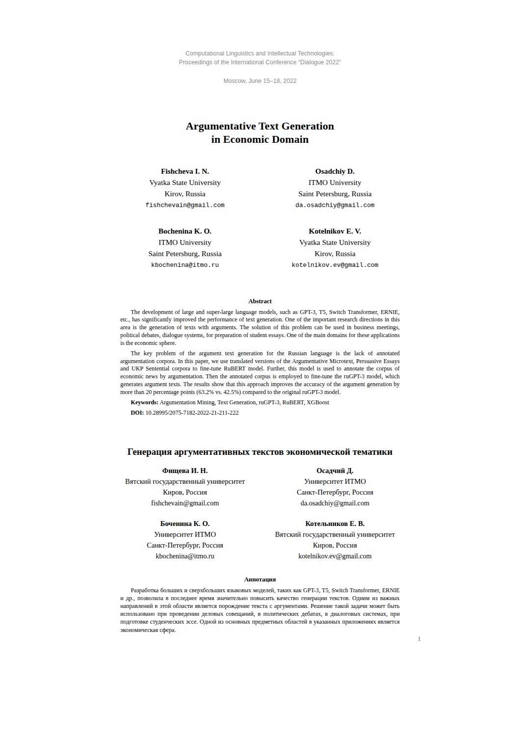Computational Linguistics and Intellectual Technologies:
Proceedings of the International Conference “Dialogue 2022”
Moscow, June 15–18, 2022
Argumentative Text Generation
in Economic Domain
| Fishcheva I. N. Vyatka State University Kirov, Russia fishchevain@gmail.com | Osadchiy D. ITMO University Saint Petersburg, Russia da.osadchiy@gmail.com |
| Bochenina K. O. ITMO University Saint Petersburg, Russia kbochenina@itmo.ru | Kotelnikov E. V. Vyatka State University Kirov, Russia kotelnikov.ev@gmail.com |
Abstract
The development of large and super-large language models, such as GPT-3, T5, Switch Transformer, ERNIE, etc., has significantly improved the performance of text generation. One of the important research directions in this area is the generation of texts with arguments. The solution of this problem can be used in business meetings, political debates, dialogue systems, for preparation of student essays. One of the main domains for these applications is the economic sphere.
The key problem of the argument text generation for the Russian language is the lack of annotated argumentation corpora. In this paper, we use translated versions of the Argumentative Microtext, Persuasive Essays and UKP Sentential corpora to fine-tune RuBERT model. Further, this model is used to annotate the corpus of economic news by argumentation. Then the annotated corpus is employed to fine-tune the ruGPT-3 model, which generates argument texts. The results show that this approach improves the accuracy of the argument generation by more than 20 percentage points (63.2% vs. 42.5%) compared to the original ruGPT-3 model.
Keywords: Argumentation Mining, Text Generation, ruGPT-3, RuBERT, XGBoost
DOI: 10.28995/2075-7182-2022-21-211-222
Генерация аргументативных текстов экономической тематики
| Фищева И. Н. Вятский государственный университет Киров, Россия fishchevain@gmail.com | Осадчий Д. Университет ИТМО Санкт-Петербург, Россия da.osadchiy@gmail.com |
| Боченина К. О. Университет ИТМО Санкт-Петербург, Россия kbochenina@itmo.ru | Котельников Е. В. Вятский государственный университет Киров, Россия kotelnikov.ev@gmail.com |
Аннотация
Разработка больших и сверхбольших языковых моделей, таких как GPT-3, T5, Switch Transformer, ERNIE и др., позволила в последнее время значительно повысить качество генерации текстов. Одним из важных направлений в этой области является порождение текста с аргументами. Решение такой задачи может быть использовано при проведении деловых совещаний, в политических дебатах, в диалоговых системах, при подготовке студенческих эссе. Одной из основных предметных областей в указанных приложениях является экономическая сфера.
1